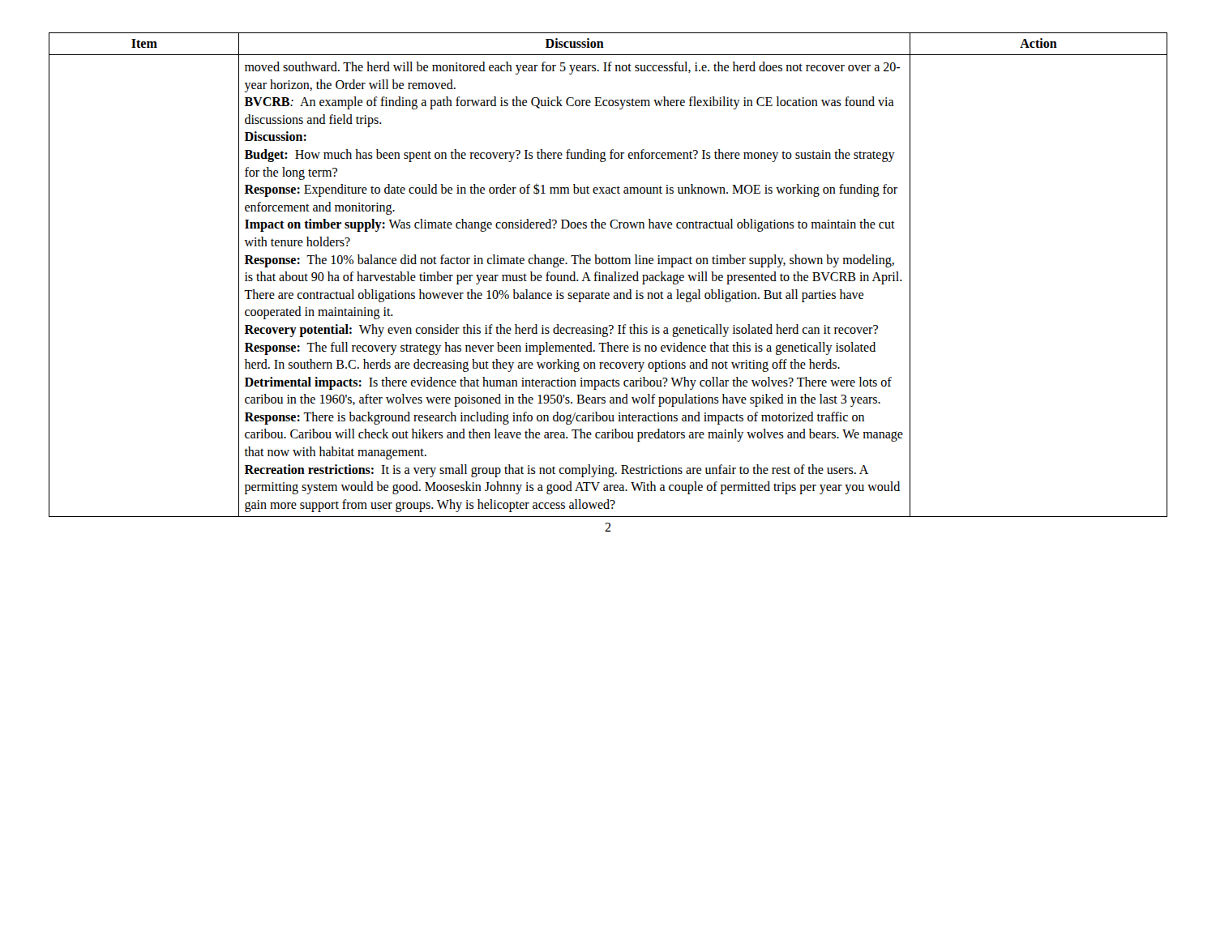| Item | Discussion | Action |
| --- | --- | --- |
| | moved southward. The herd will be monitored each year for 5 years. If not successful, i.e. the herd does not recover over a 20-year horizon, the Order will be removed. BVCRB : An example of finding a path forward is the Quick Core Ecosystem where flexibility in CE location was found via discussions and field trips. Discussion: Budget: How much has been spent on the recovery? Is there funding for enforcement? Is there money to sustain the strategy for the long term? Response: Expenditure to date could be in the order of $1 mm but exact amount is unknown. MOE is working on funding for enforcement and monitoring. Impact on timber supply: Was climate change considered? Does the Crown have contractual obligations to maintain the cut with tenure holders? Response: The 10% balance did not factor in climate change. The bottom line impact on timber supply, shown by modeling, is that about 90 ha of harvestable timber per year must be found. A finalized package will be presented to the BVCRB in April. There are contractual obligations however the 10% balance is separate and is not a legal obligation. But all parties have cooperated in maintaining it. Recovery potential: Why even consider this if the herd is decreasing? If this is a genetically isolated herd can it recover? Response: The full recovery strategy has never been implemented. There is no evidence that this is a genetically isolated herd. In southern B.C. herds are decreasing but they are working on recovery options and not writing off the herds. Detrimental impacts: Is there evidence that human interaction impacts caribou? Why collar the wolves? There were lots of caribou in the 1960's, after wolves were poisoned in the 1950's. Bears and wolf populations have spiked in the last 3 years. Response: There is background research including info on dog/caribou interactions and impacts of motorized traffic on caribou. Caribou will check out hikers and then leave the area. The caribou predators are mainly wolves and bears. We manage that now with habitat management. Recreation restrictions: It is a very small group that is not complying. Restrictions are unfair to the rest of the users. A permitting system would be good. Mooseskin Johnny is a good ATV area. With a couple of permitted trips per year you would gain more support from user groups. Why is helicopter access allowed? | |
2